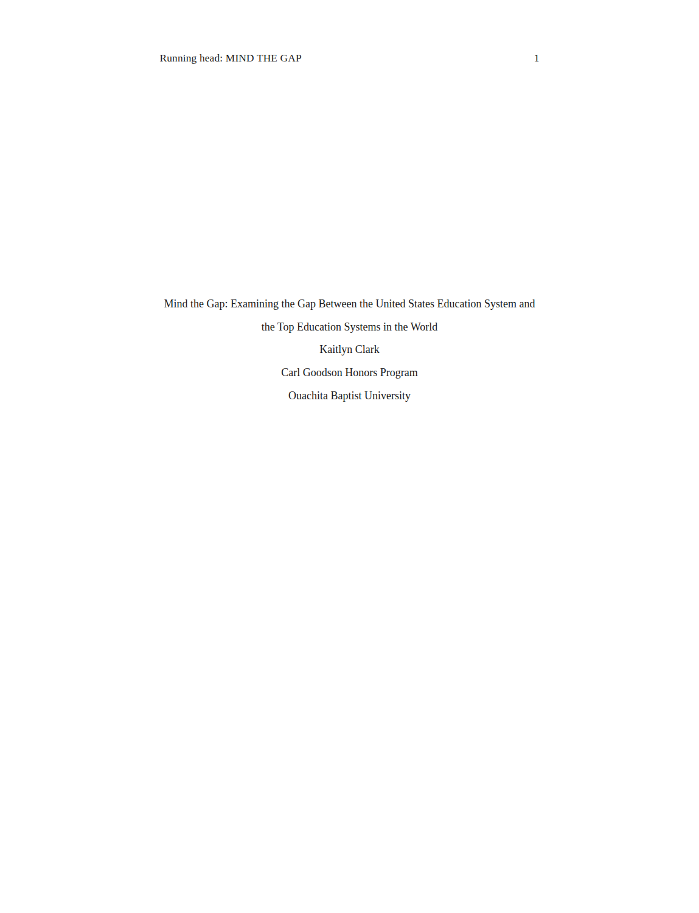Running head: MIND THE GAP 1
Mind the Gap: Examining the Gap Between the United States Education System and
the Top Education Systems in the World
Kaitlyn Clark
Carl Goodson Honors Program
Ouachita Baptist University